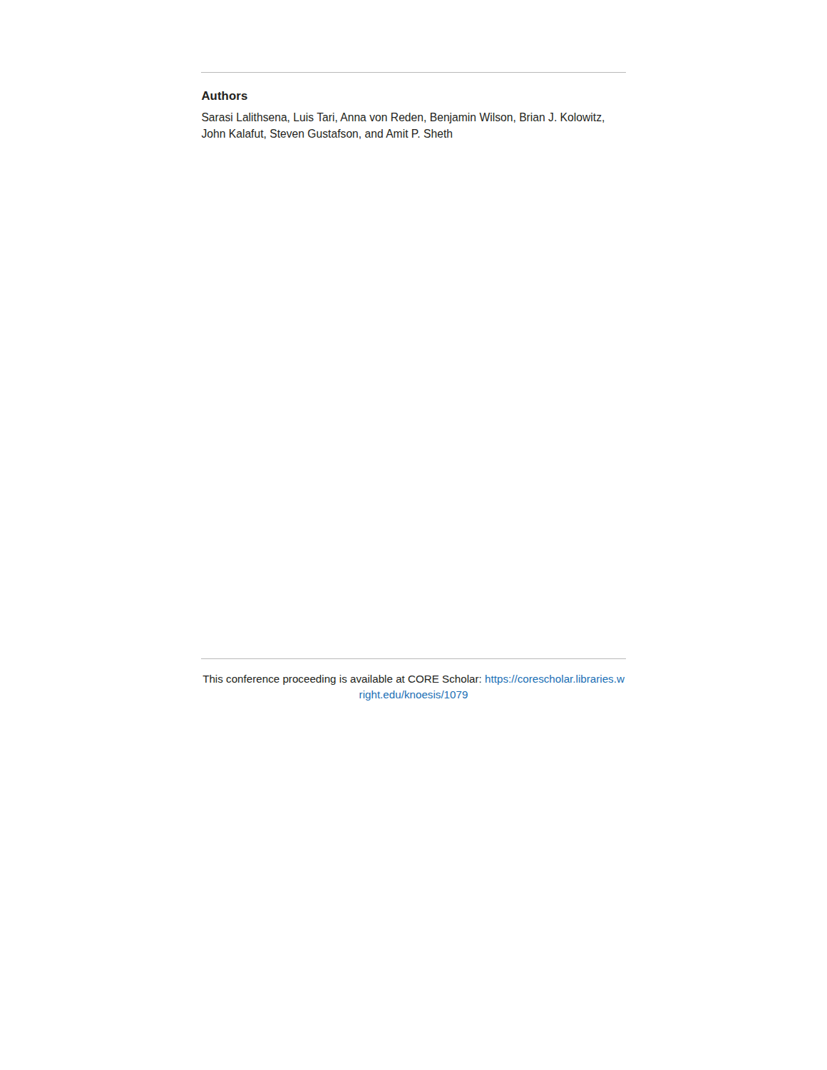Authors
Sarasi Lalithsena, Luis Tari, Anna von Reden, Benjamin Wilson, Brian J. Kolowitz, John Kalafut, Steven Gustafson, and Amit P. Sheth
This conference proceeding is available at CORE Scholar: https://corescholar.libraries.wright.edu/knoesis/1079